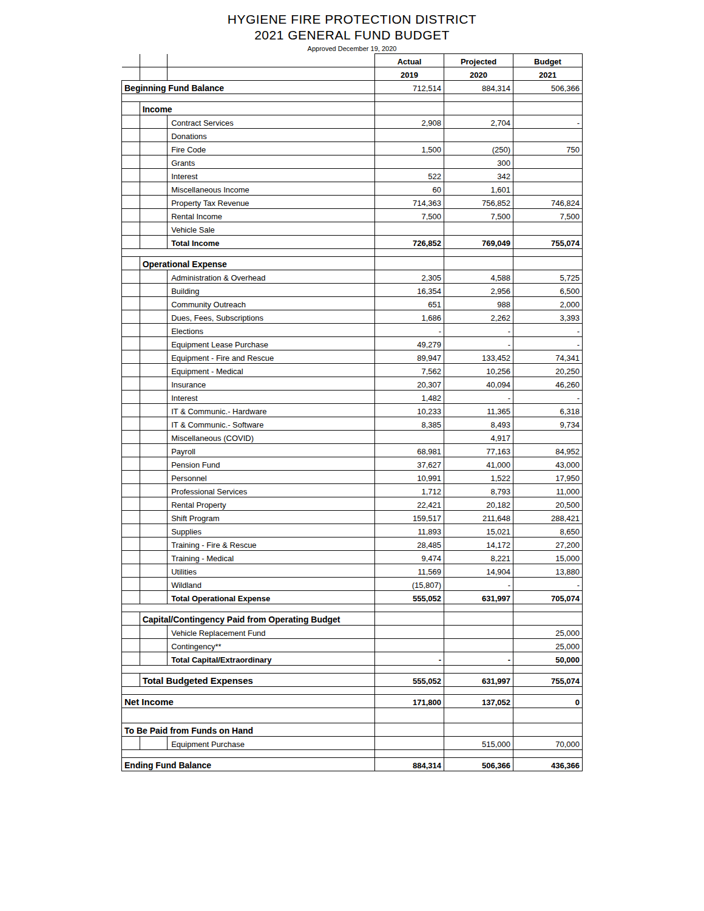HYGIENE FIRE PROTECTION DISTRICT
2021 GENERAL FUND BUDGET
Approved December 19, 2020
| | | | Actual | Projected | Budget |
| | | | 2019 | 2020 | 2021 |
| Beginning Fund Balance | 712,514 | 884,314 | 506,366 |
| | Income | | | |
| | | Contract Services | 2,908 | 2,704 | - |
| | | Donations | | | |
| | | Fire Code | 1,500 | (250) | 750 |
| | | Grants | | 300 | |
| | | Interest | 522 | 342 | |
| | | Miscellaneous Income | 60 | 1,601 | |
| | | Property Tax Revenue | 714,363 | 756,852 | 746,824 |
| | | Rental Income | 7,500 | 7,500 | 7,500 |
| | | Vehicle Sale | | | |
| | | Total Income | 726,852 | 769,049 | 755,074 |
| | Operational Expense | | | |
| | | Administration & Overhead | 2,305 | 4,588 | 5,725 |
| | | Building | 16,354 | 2,956 | 6,500 |
| | | Community Outreach | 651 | 988 | 2,000 |
| | | Dues, Fees, Subscriptions | 1,686 | 2,262 | 3,393 |
| | | Elections | - | - | - |
| | | Equipment Lease Purchase | 49,279 | - | - |
| | | Equipment - Fire and Rescue | 89,947 | 133,452 | 74,341 |
| | | Equipment - Medical | 7,562 | 10,256 | 20,250 |
| | | Insurance | 20,307 | 40,094 | 46,260 |
| | | Interest | 1,482 | - | - |
| | | IT & Communic.- Hardware | 10,233 | 11,365 | 6,318 |
| | | IT & Communic.- Software | 8,385 | 8,493 | 9,734 |
| | | Miscellaneous (COVID) | | 4,917 | |
| | | Payroll | 68,981 | 77,163 | 84,952 |
| | | Pension Fund | 37,627 | 41,000 | 43,000 |
| | | Personnel | 10,991 | 1,522 | 17,950 |
| | | Professional Services | 1,712 | 8,793 | 11,000 |
| | | Rental Property | 22,421 | 20,182 | 20,500 |
| | | Shift Program | 159,517 | 211,648 | 288,421 |
| | | Supplies | 11,893 | 15,021 | 8,650 |
| | | Training - Fire & Rescue | 28,485 | 14,172 | 27,200 |
| | | Training - Medical | 9,474 | 8,221 | 15,000 |
| | | Utilities | 11,569 | 14,904 | 13,880 |
| | | Wildland | (15,807) | - | - |
| | | Total Operational Expense | 555,052 | 631,997 | 705,074 |
| | Capital/Contingency Paid from Operating Budget | | | |
| | | Vehicle Replacement Fund | | | 25,000 |
| | | Contingency** | | | 25,000 |
| | | Total Capital/Extraordinary | - | - | 50,000 |
| | Total Budgeted Expenses | 555,052 | 631,997 | 755,074 |
| Net Income | 171,800 | 137,052 | 0 |
| To Be Paid from Funds on Hand | | | |
| | | Equipment Purchase | | 515,000 | 70,000 |
| Ending Fund Balance | 884,314 | 506,366 | 436,366 |